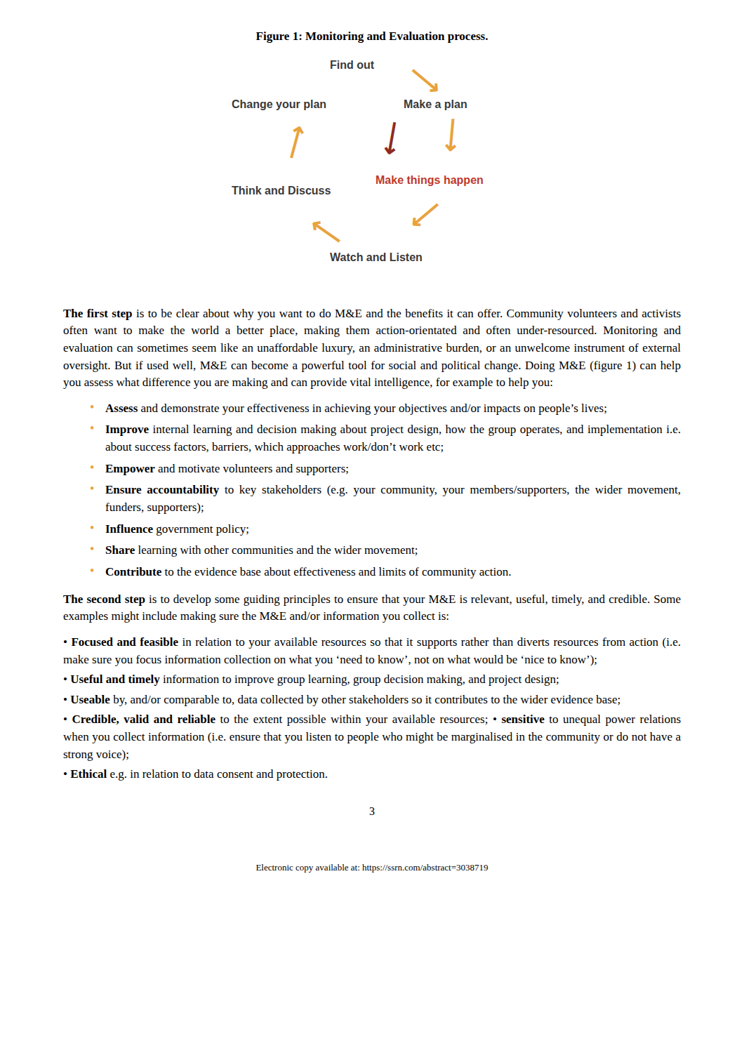Figure 1: Monitoring and Evaluation process.
Find out Make a plan Change your plan Make things happen Think and Discuss Watch and Listen ⟶ ⟶ ⟶ ⟶ ⟶ ⟶
The first step is to be clear about why you want to do M&E and the benefits it can offer. Community volunteers and activists often want to make the world a better place, making them action-orientated and often under-resourced. Monitoring and evaluation can sometimes seem like an unaffordable luxury, an administrative burden, or an unwelcome instrument of external oversight. But if used well, M&E can become a powerful tool for social and political change. Doing M&E (figure 1) can help you assess what difference you are making and can provide vital intelligence, for example to help you:
Assess and demonstrate your effectiveness in achieving your objectives and/or impacts on people’s lives;
Improve internal learning and decision making about project design, how the group operates, and implementation i.e. about success factors, barriers, which approaches work/don’t work etc;
Empower and motivate volunteers and supporters;
Ensure accountability to key stakeholders (e.g. your community, your members/supporters, the wider movement, funders, supporters);
Influence government policy;
Share learning with other communities and the wider movement;
Contribute to the evidence base about effectiveness and limits of community action.
The second step is to develop some guiding principles to ensure that your M&E is relevant, useful, timely, and credible. Some examples might include making sure the M&E and/or information you collect is:
• Focused and feasible in relation to your available resources so that it supports rather than diverts resources from action (i.e. make sure you focus information collection on what you ‘need to know’, not on what would be ‘nice to know’);
• Useful and timely information to improve group learning, group decision making, and project design;
• Useable by, and/or comparable to, data collected by other stakeholders so it contributes to the wider evidence base;
• Credible, valid and reliable to the extent possible within your available resources; • sensitive to unequal power relations when you collect information (i.e. ensure that you listen to people who might be marginalised in the community or do not have a strong voice);
• Ethical e.g. in relation to data consent and protection.
3
Electronic copy available at: https://ssrn.com/abstract=3038719